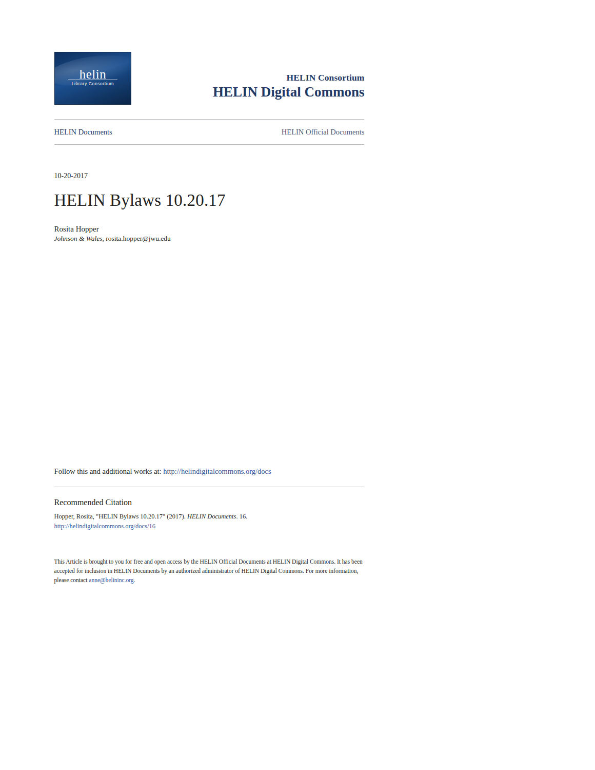helin
Library Consortium
HELIN Consortium
HELIN Digital Commons
HELIN Documents
HELIN Official Documents
10-20-2017
HELIN Bylaws 10.20.17
Rosita Hopper
Johnson & Wales, rosita.hopper@jwu.edu
Follow this and additional works at: http://helindigitalcommons.org/docs
Recommended Citation
Hopper, Rosita, "HELIN Bylaws 10.20.17" (2017). HELIN Documents. 16.
http://helindigitalcommons.org/docs/16
This Article is brought to you for free and open access by the HELIN Official Documents at HELIN Digital Commons. It has been accepted for inclusion in HELIN Documents by an authorized administrator of HELIN Digital Commons. For more information, please contact anne@helininc.org.